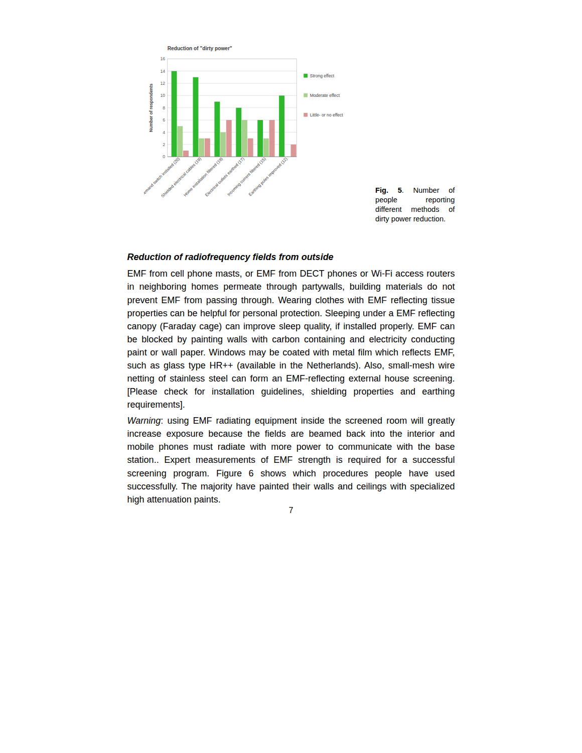Reduction of "dirty power" Reduction of "dirty power" 16 14 12 10 8 6 4 2 0 Number of respondents Demand switch installed (20) Shielded electrical cables (19) Home installation filtered (19) Electrical outlets earthed (17) Incoming current filtered (15) Earthing poles improved (12) Strong effect Moderate effect Little- or no effect
Fig. 5. Number of people reporting different methods of dirty power reduction.
Reduction of radiofrequency fields from outside
EMF from cell phone masts, or EMF from DECT phones or Wi-Fi access routers in neighboring homes permeate through partywalls, building materials do not prevent EMF from passing through. Wearing clothes with EMF reflecting tissue properties can be helpful for personal protection. Sleeping under a EMF reflecting canopy (Faraday cage) can improve sleep quality, if installed properly. EMF can be blocked by painting walls with carbon containing and electricity conducting paint or wall paper. Windows may be coated with metal film which reflects EMF, such as glass type HR++ (available in the Netherlands). Also, small-mesh wire netting of stainless steel can form an EMF-reflecting external house screening. [Please check for installation guidelines, shielding properties and earthing requirements].
Warning: using EMF radiating equipment inside the screened room will greatly increase exposure because the fields are beamed back into the interior and mobile phones must radiate with more power to communicate with the base station.. Expert measurements of EMF strength is required for a successful screening program. Figure 6 shows which procedures people have used successfully. The majority have painted their walls and ceilings with specialized high attenuation paints.
7